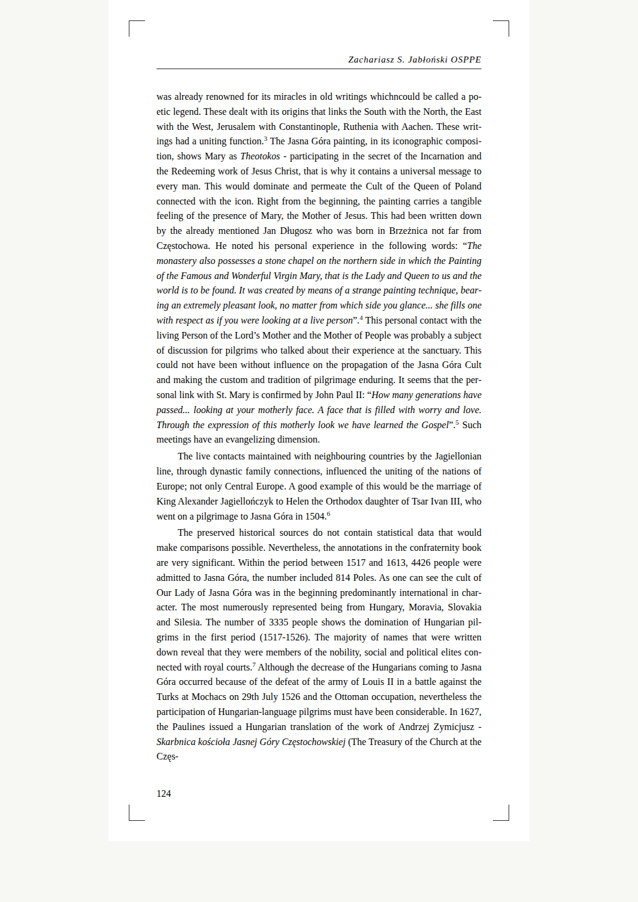Zachariasz S. Jabłoński OSPPE
was already renowned for its miracles in old writings whichncould be called a poetic legend. These dealt with its origins that links the South with the North, the East with the West, Jerusalem with Constantinople, Ruthenia with Aachen. These writings had a uniting function.3 The Jasna Góra painting, in its iconographic composition, shows Mary as Theotokos - participating in the secret of the Incarnation and the Redeeming work of Jesus Christ, that is why it contains a universal message to every man. This would dominate and permeate the Cult of the Queen of Poland connected with the icon. Right from the beginning, the painting carries a tangible feeling of the presence of Mary, the Mother of Jesus. This had been written down by the already mentioned Jan Długosz who was born in Brzeżnica not far from Częstochowa. He noted his personal experience in the following words: “The monastery also possesses a stone chapel on the northern side in which the Painting of the Famous and Wonderful Virgin Mary, that is the Lady and Queen to us and the world is to be found. It was created by means of a strange painting technique, bearing an extremely pleasant look, no matter from which side you glance... she fills one with respect as if you were looking at a live person”.4 This personal contact with the living Person of the Lord’s Mother and the Mother of People was probably a subject of discussion for pilgrims who talked about their experience at the sanctuary. This could not have been without influence on the propagation of the Jasna Góra Cult and making the custom and tradition of pilgrimage enduring. It seems that the personal link with St. Mary is confirmed by John Paul II: “How many generations have passed... looking at your motherly face. A face that is filled with worry and love. Through the expression of this motherly look we have learned the Gospel”.5 Such meetings have an evangelizing dimension.
The live contacts maintained with neighbouring countries by the Jagiellonian line, through dynastic family connections, influenced the uniting of the nations of Europe; not only Central Europe. A good example of this would be the marriage of King Alexander Jagiellończyk to Helen the Orthodox daughter of Tsar Ivan III, who went on a pilgrimage to Jasna Góra in 1504.6
The preserved historical sources do not contain statistical data that would make comparisons possible. Nevertheless, the annotations in the confraternity book are very significant. Within the period between 1517 and 1613, 4426 people were admitted to Jasna Góra, the number included 814 Poles. As one can see the cult of Our Lady of Jasna Góra was in the beginning predominantly international in character. The most numerously represented being from Hungary, Moravia, Slovakia and Silesia. The number of 3335 people shows the domination of Hungarian pilgrims in the first period (1517-1526). The majority of names that were written down reveal that they were members of the nobility, social and political elites connected with royal courts.7 Although the decrease of the Hungarians coming to Jasna Góra occurred because of the defeat of the army of Louis II in a battle against the Turks at Mochacs on 29th July 1526 and the Ottoman occupation, nevertheless the participation of Hungarian-language pilgrims must have been considerable. In 1627, the Paulines issued a Hungarian translation of the work of Andrzej Zymicjusz - Skarbnica kościoła Jasnej Góry Częstochowskiej (The Treasury of the Church at the Częs-
124